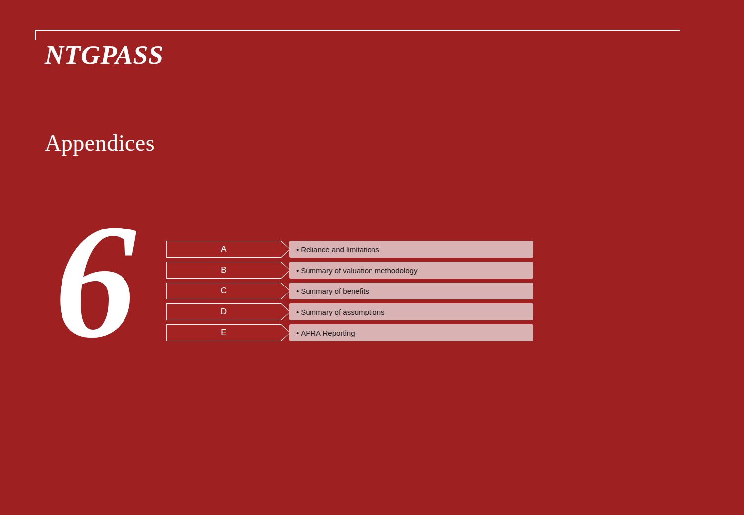NTGPASS
Appendices
6
A
Reliance and limitations
B
Summary of valuation methodology
C
Summary of benefits
D
Summary of assumptions
E
APRA Reporting